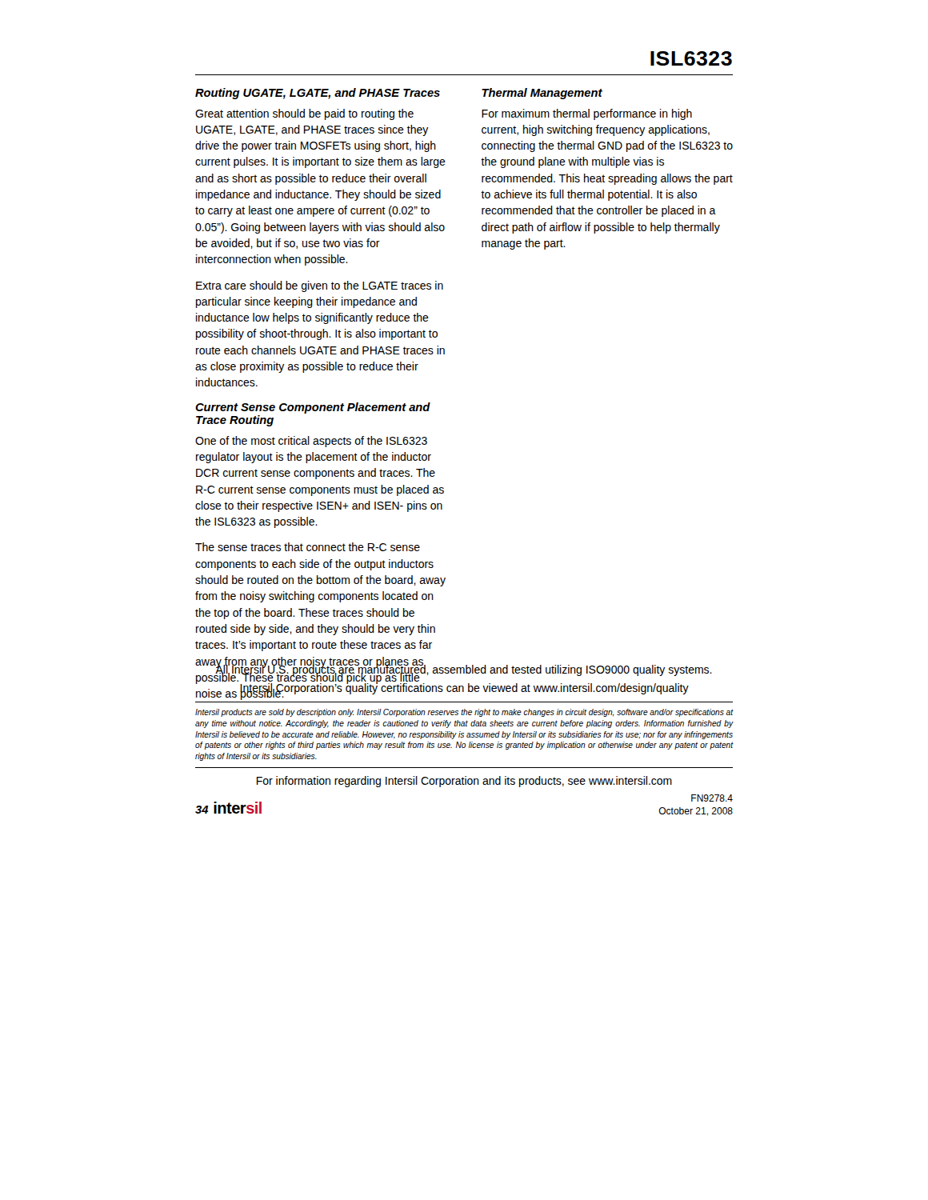ISL6323
Routing UGATE, LGATE, and PHASE Traces
Great attention should be paid to routing the UGATE, LGATE, and PHASE traces since they drive the power train MOSFETs using short, high current pulses. It is important to size them as large and as short as possible to reduce their overall impedance and inductance. They should be sized to carry at least one ampere of current (0.02” to 0.05”). Going between layers with vias should also be avoided, but if so, use two vias for interconnection when possible.
Extra care should be given to the LGATE traces in particular since keeping their impedance and inductance low helps to significantly reduce the possibility of shoot-through. It is also important to route each channels UGATE and PHASE traces in as close proximity as possible to reduce their inductances.
Current Sense Component Placement and Trace Routing
One of the most critical aspects of the ISL6323 regulator layout is the placement of the inductor DCR current sense components and traces. The R-C current sense components must be placed as close to their respective ISEN+ and ISEN- pins on the ISL6323 as possible.
The sense traces that connect the R-C sense components to each side of the output inductors should be routed on the bottom of the board, away from the noisy switching components located on the top of the board. These traces should be routed side by side, and they should be very thin traces. It’s important to route these traces as far away from any other noisy traces or planes as possible. These traces should pick up as little noise as possible.
Thermal Management
For maximum thermal performance in high current, high switching frequency applications, connecting the thermal GND pad of the ISL6323 to the ground plane with multiple vias is recommended. This heat spreading allows the part to achieve its full thermal potential. It is also recommended that the controller be placed in a direct path of airflow if possible to help thermally manage the part.
All Intersil U.S. products are manufactured, assembled and tested utilizing ISO9000 quality systems.
Intersil Corporation’s quality certifications can be viewed at www.intersil.com/design/quality
Intersil products are sold by description only. Intersil Corporation reserves the right to make changes in circuit design, software and/or specifications at any time without notice. Accordingly, the reader is cautioned to verify that data sheets are current before placing orders. Information furnished by Intersil is believed to be accurate and reliable. However, no responsibility is assumed by Intersil or its subsidiaries for its use; nor for any infringements of patents or other rights of third parties which may result from its use. No license is granted by implication or otherwise under any patent or patent rights of Intersil or its subsidiaries.
For information regarding Intersil Corporation and its products, see www.intersil.com
34 intersil
FN9278.4
October 21, 2008